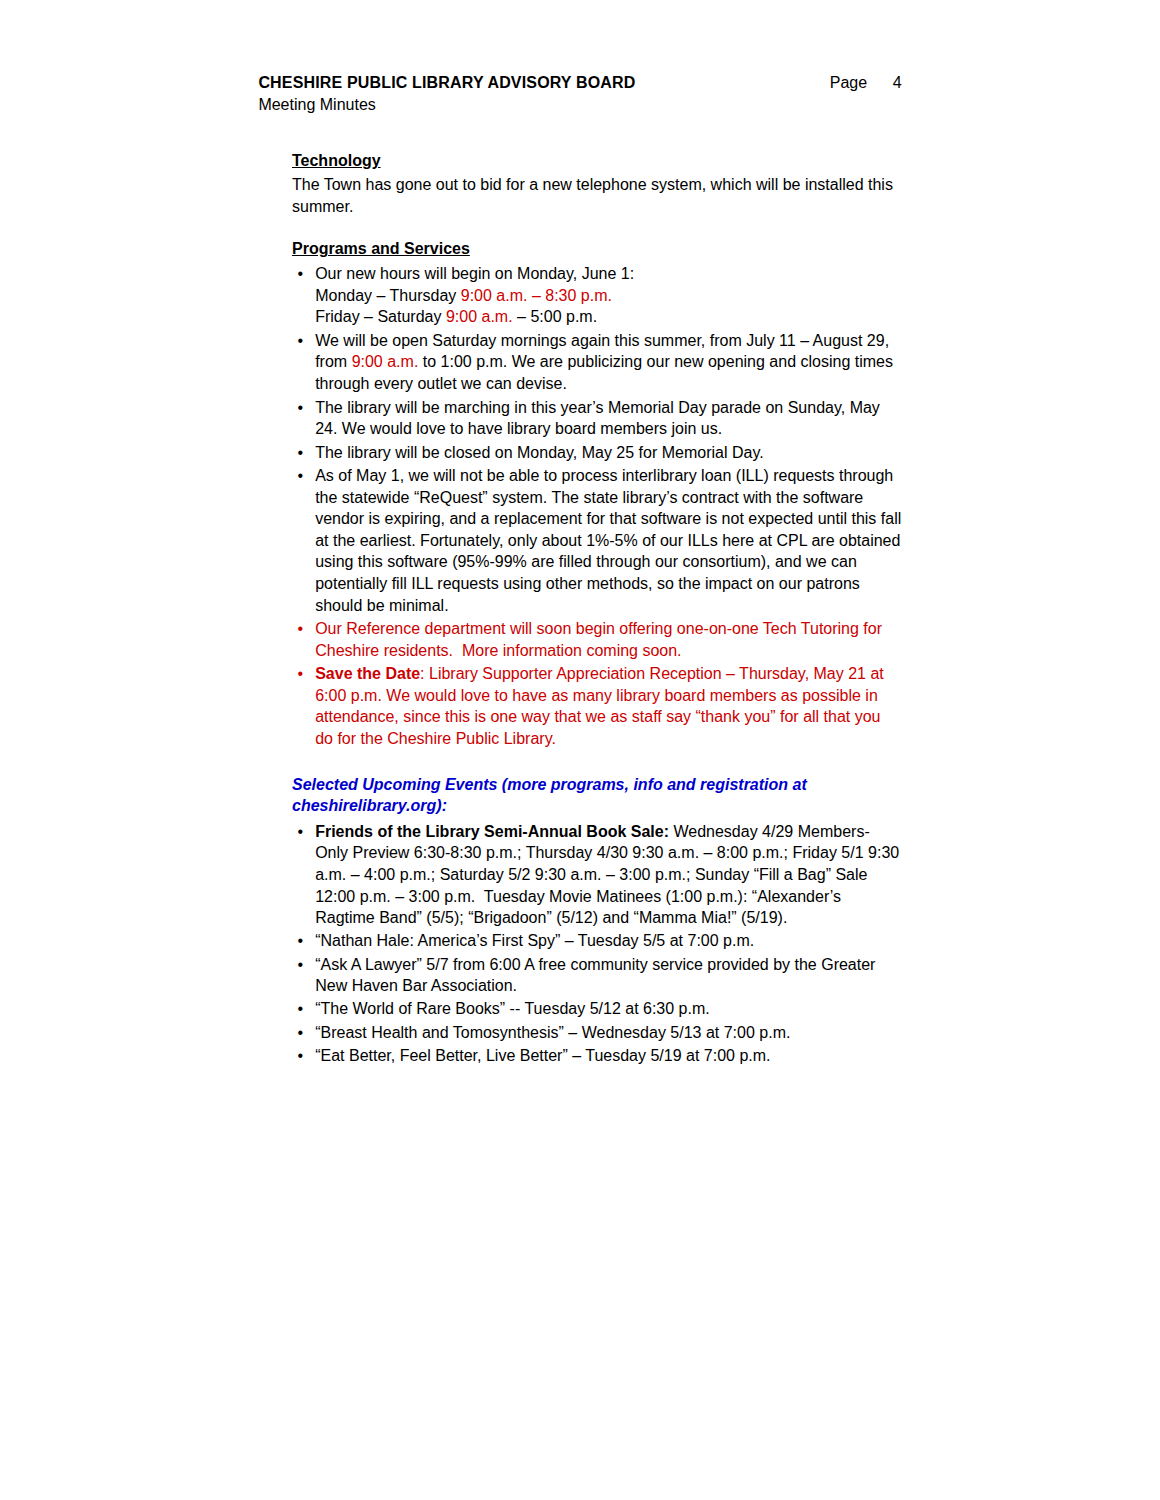CHESHIRE PUBLIC LIBRARY ADVISORY BOARD
Meeting Minutes
Page4
Technology
The Town has gone out to bid for a new telephone system, which will be installed this summer.
Programs and Services
Our new hours will begin on Monday, June 1:
Monday – Thursday 9:00 a.m. – 8:30 p.m.
Friday – Saturday 9:00 a.m. – 5:00 p.m.
We will be open Saturday mornings again this summer, from July 11 – August 29, from 9:00 a.m. to 1:00 p.m. We are publicizing our new opening and closing times through every outlet we can devise.
The library will be marching in this year’s Memorial Day parade on Sunday, May 24. We would love to have library board members join us.
The library will be closed on Monday, May 25 for Memorial Day.
As of May 1, we will not be able to process interlibrary loan (ILL) requests through the statewide “ReQuest” system. The state library’s contract with the software vendor is expiring, and a replacement for that software is not expected until this fall at the earliest. Fortunately, only about 1%-5% of our ILLs here at CPL are obtained using this software (95%-99% are filled through our consortium), and we can potentially fill ILL requests using other methods, so the impact on our patrons should be minimal.
Our Reference department will soon begin offering one-on-one Tech Tutoring for Cheshire residents. More information coming soon.
Save the Date: Library Supporter Appreciation Reception – Thursday, May 21 at 6:00 p.m. We would love to have as many library board members as possible in attendance, since this is one way that we as staff say “thank you” for all that you do for the Cheshire Public Library.
Selected Upcoming Events (more programs, info and registration at cheshirelibrary.org):
Friends of the Library Semi-Annual Book Sale: Wednesday 4/29 Members-Only Preview 6:30-8:30 p.m.; Thursday 4/30 9:30 a.m. – 8:00 p.m.; Friday 5/1 9:30 a.m. – 4:00 p.m.; Saturday 5/2 9:30 a.m. – 3:00 p.m.; Sunday “Fill a Bag” Sale 12:00 p.m. – 3:00 p.m. Tuesday Movie Matinees (1:00 p.m.): “Alexander’s Ragtime Band” (5/5); “Brigadoon” (5/12) and “Mamma Mia!” (5/19).
“Nathan Hale: America’s First Spy” – Tuesday 5/5 at 7:00 p.m.
“Ask A Lawyer” 5/7 from 6:00 A free community service provided by the Greater New Haven Bar Association.
“The World of Rare Books” -- Tuesday 5/12 at 6:30 p.m.
“Breast Health and Tomosynthesis” – Wednesday 5/13 at 7:00 p.m.
“Eat Better, Feel Better, Live Better” – Tuesday 5/19 at 7:00 p.m.